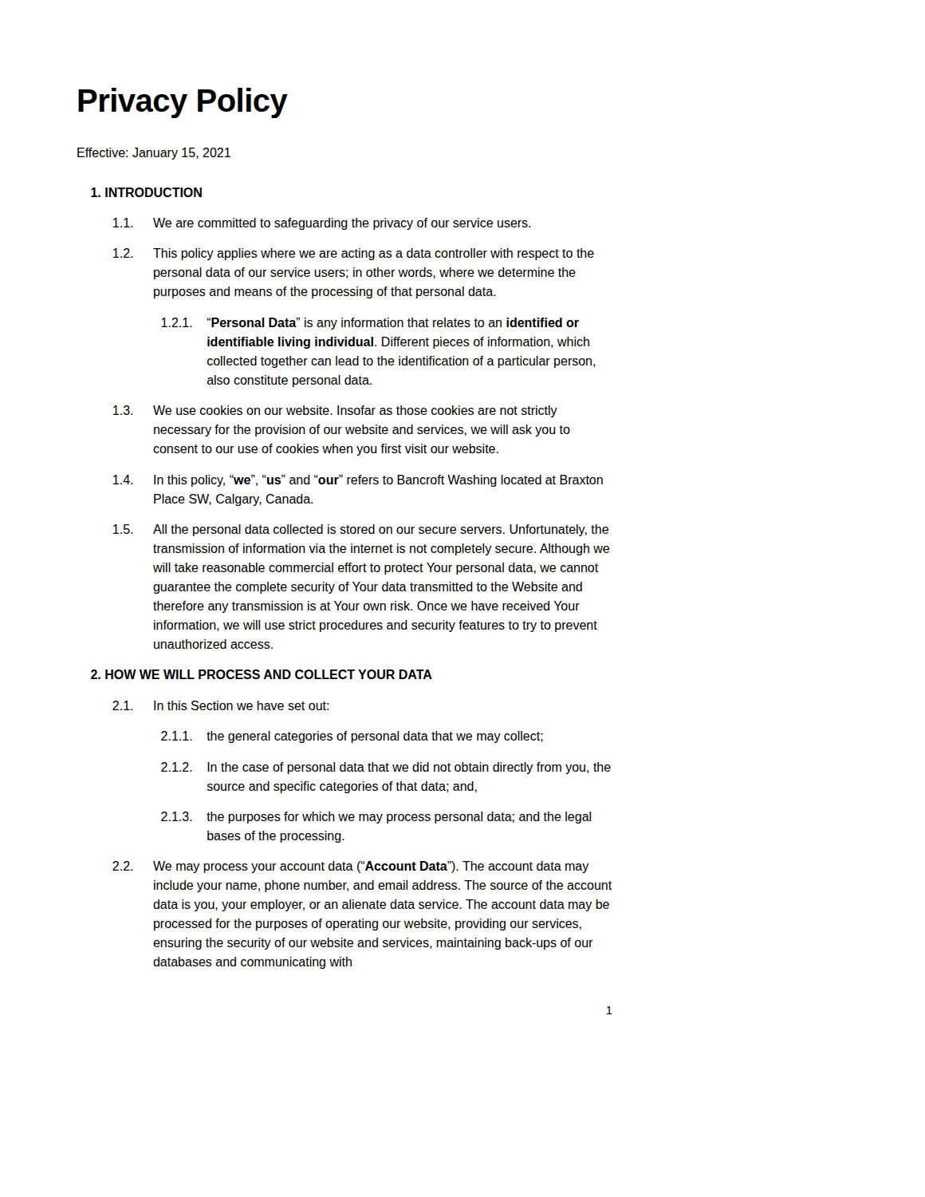Privacy Policy
Effective: January 15, 2021
INTRODUCTION
We are committed to safeguarding the privacy of our service users.
This policy applies where we are acting as a data controller with respect to the personal data of our service users; in other words, where we determine the purposes and means of the processing of that personal data.
“Personal Data” is any information that relates to an identified or identifiable living individual. Different pieces of information, which collected together can lead to the identification of a particular person, also constitute personal data.
We use cookies on our website. Insofar as those cookies are not strictly necessary for the provision of our website and services, we will ask you to consent to our use of cookies when you first visit our website.
In this policy, “we”, “us” and “our” refers to Bancroft Washing located at Braxton Place SW, Calgary, Canada.
All the personal data collected is stored on our secure servers. Unfortunately, the transmission of information via the internet is not completely secure. Although we will take reasonable commercial effort to protect Your personal data, we cannot guarantee the complete security of Your data transmitted to the Website and therefore any transmission is at Your own risk. Once we have received Your information, we will use strict procedures and security features to try to prevent unauthorized access.
HOW WE WILL PROCESS AND COLLECT YOUR DATA
In this Section we have set out:
the general categories of personal data that we may collect;
In the case of personal data that we did not obtain directly from you, the source and specific categories of that data; and,
the purposes for which we may process personal data; and the legal bases of the processing.
We may process your account data (“Account Data”). The account data may include your name, phone number, and email address. The source of the account data is you, your employer, or an alienate data service. The account data may be processed for the purposes of operating our website, providing our services, ensuring the security of our website and services, maintaining back-ups of our databases and communicating with
1